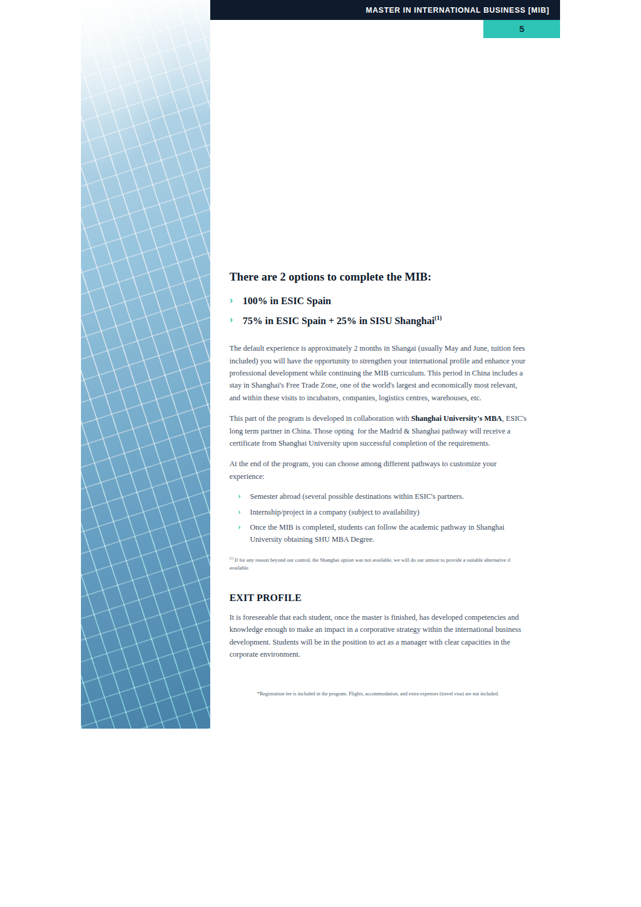Master in International Business [MIB]
5
There are 2 options to complete the MIB:
100% in ESIC Spain
75% in ESIC Spain + 25% in SISU Shanghai(1)
The default experience is approximately 2 months in Shangai (usually May and June, tuition fees included) you will have the opportunity to strengthen your international profile and enhance your professional development while continuing the MIB curriculum. This period in China includes a stay in Shanghai's Free Trade Zone, one of the world's largest and economically most relevant, and within these visits to incubators, companies, logistics centres, warehouses, etc.
This part of the program is developed in collaboration with Shanghai University's MBA, ESIC's long term partner in China. Those opting for the Madrid & Shanghai pathway will receive a certificate from Shanghai University upon successful completion of the requirements.
At the end of the program, you can choose among different pathways to customize your experience:
Semester abroad (several possible destinations within ESIC's partners.
Internship/project in a company (subject to availability)
Once the MIB is completed, students can follow the academic pathway in Shanghai University obtaining SHU MBA Degree.
(1) If for any reason beyond our control, the Shanghai option was not available, we will do our utmost to provide a suitable alternative if available.
EXIT PROFILE
It is foreseeable that each student, once the master is finished, has developed competencies and knowledge enough to make an impact in a corporative strategy within the international business development. Students will be in the position to act as a manager with clear capacities in the corporate environment.
*Registration fee is included in the program. Flights, accommodation, and extra expenses (travel visa) are not included.